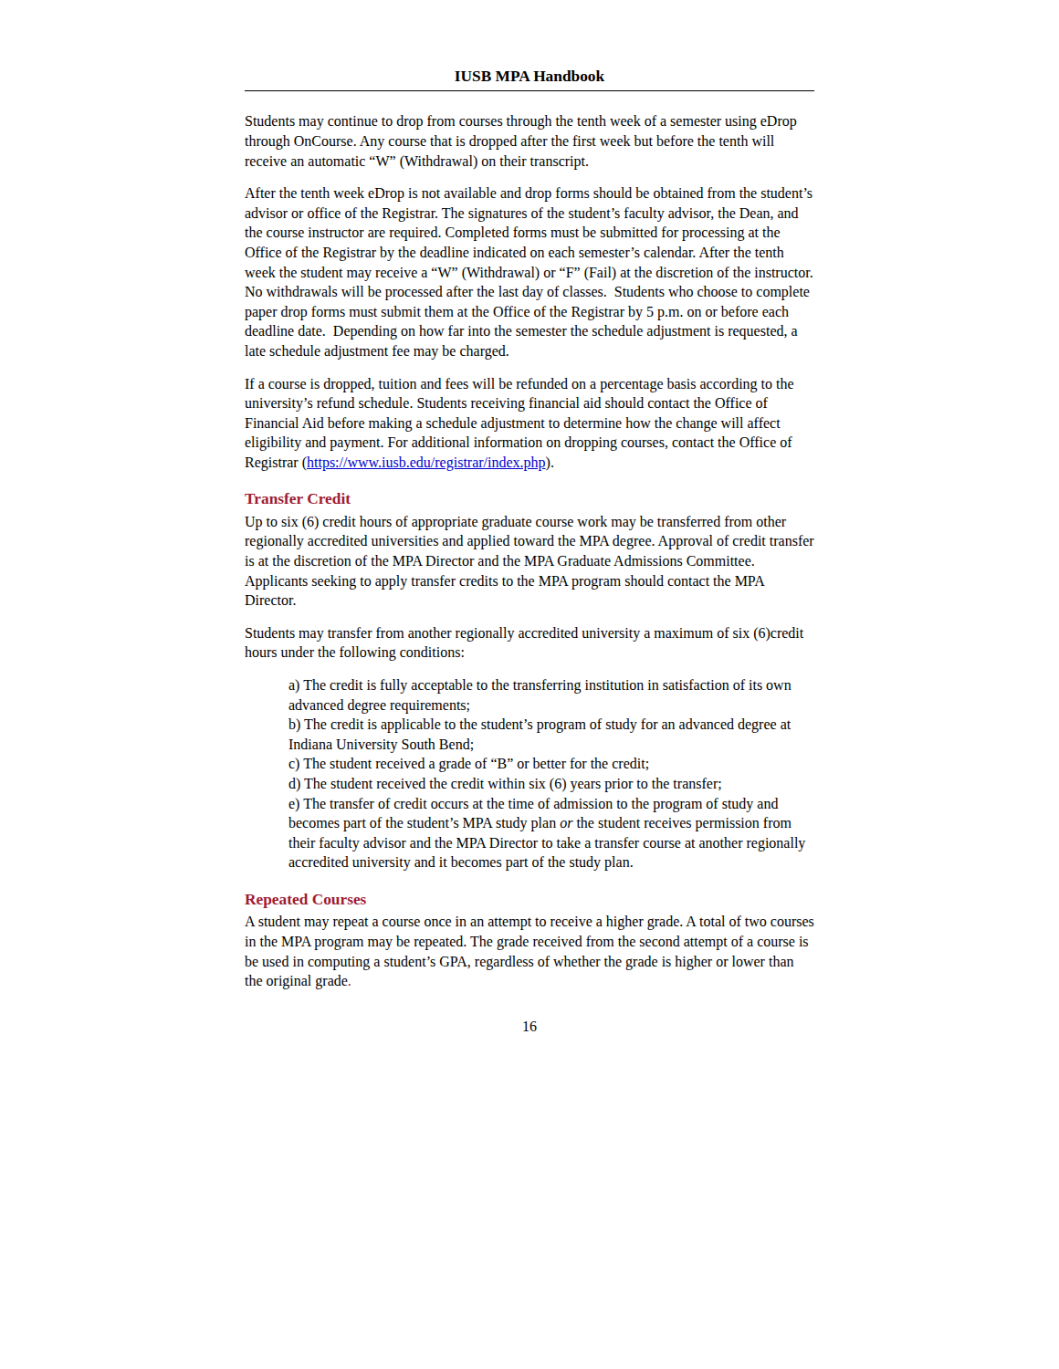IUSB MPA Handbook
Students may continue to drop from courses through the tenth week of a semester using eDrop through OnCourse. Any course that is dropped after the first week but before the tenth will receive an automatic “W” (Withdrawal) on their transcript.
After the tenth week eDrop is not available and drop forms should be obtained from the student’s advisor or office of the Registrar. The signatures of the student’s faculty advisor, the Dean, and the course instructor are required. Completed forms must be submitted for processing at the Office of the Registrar by the deadline indicated on each semester’s calendar. After the tenth week the student may receive a “W” (Withdrawal) or “F” (Fail) at the discretion of the instructor. No withdrawals will be processed after the last day of classes. Students who choose to complete paper drop forms must submit them at the Office of the Registrar by 5 p.m. on or before each deadline date. Depending on how far into the semester the schedule adjustment is requested, a late schedule adjustment fee may be charged.
If a course is dropped, tuition and fees will be refunded on a percentage basis according to the university’s refund schedule. Students receiving financial aid should contact the Office of Financial Aid before making a schedule adjustment to determine how the change will affect eligibility and payment. For additional information on dropping courses, contact the Office of Registrar (https://www.iusb.edu/registrar/index.php).
Transfer Credit
Up to six (6) credit hours of appropriate graduate course work may be transferred from other regionally accredited universities and applied toward the MPA degree. Approval of credit transfer is at the discretion of the MPA Director and the MPA Graduate Admissions Committee. Applicants seeking to apply transfer credits to the MPA program should contact the MPA Director.
Students may transfer from another regionally accredited university a maximum of six (6)credit hours under the following conditions:
a) The credit is fully acceptable to the transferring institution in satisfaction of its own advanced degree requirements;
b) The credit is applicable to the student’s program of study for an advanced degree at Indiana University South Bend;
c) The student received a grade of “B” or better for the credit;
d) The student received the credit within six (6) years prior to the transfer;
e) The transfer of credit occurs at the time of admission to the program of study and becomes part of the student’s MPA study plan or the student receives permission from their faculty advisor and the MPA Director to take a transfer course at another regionally accredited university and it becomes part of the study plan.
Repeated Courses
A student may repeat a course once in an attempt to receive a higher grade. A total of two courses in the MPA program may be repeated. The grade received from the second attempt of a course is be used in computing a student’s GPA, regardless of whether the grade is higher or lower than the original grade.
16